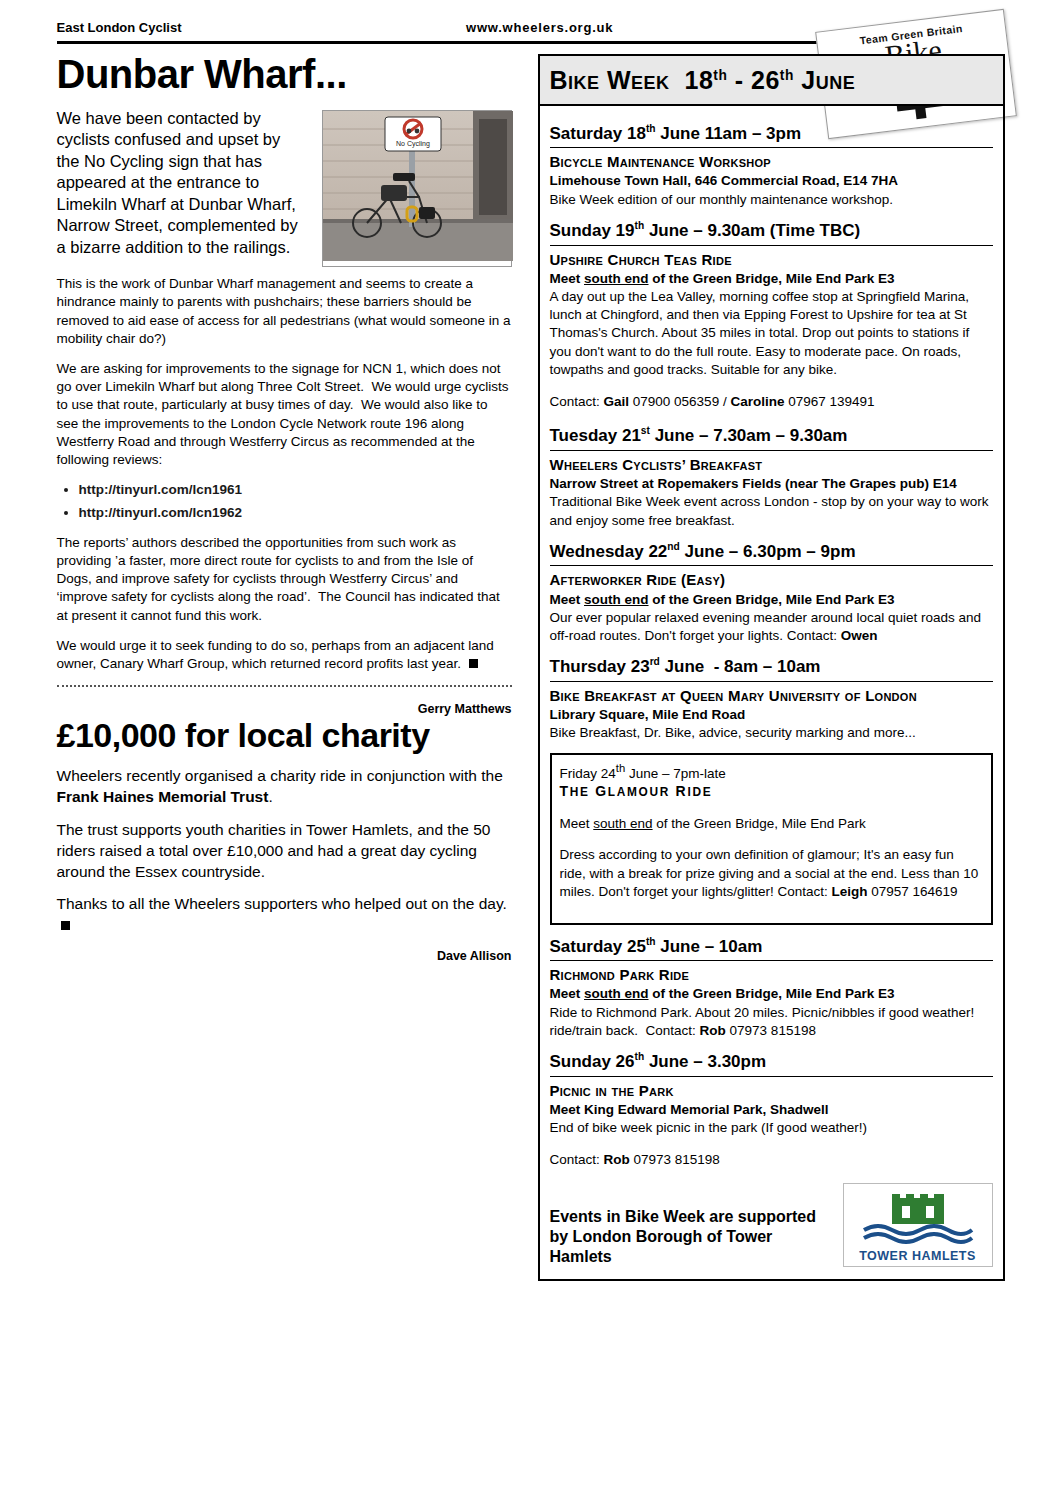East London Cyclist
www.wheelers.org.uk
June / July 2011
Dunbar Wharf...
No Cycling
We have been contacted by cyclists confused and upset by the No Cycling sign that has appeared at the entrance to Limekiln Wharf at Dunbar Wharf, Narrow Street, complemented by a bizarre addition to the railings.
This is the work of Dunbar Wharf management and seems to create a hindrance mainly to parents with pushchairs; these barriers should be removed to aid ease of access for all pedestrians (what would someone in a mobility chair do?)
We are asking for improvements to the signage for NCN 1, which does not go over Limekiln Wharf but along Three Colt Street. We would urge cyclists to use that route, particularly at busy times of day. We would also like to see the improvements to the London Cycle Network route 196 along Westferry Road and through Westferry Circus as recommended at the following reviews:
http://tinyurl.com/lcn1961
http://tinyurl.com/lcn1962
The reports’ authors described the opportunities from such work as providing ’a faster, more direct route for cyclists to and from the Isle of Dogs, and improve safety for cyclists through Westferry Circus’ and ‘improve safety for cyclists along the road’. The Council has indicated that at present it cannot fund this work.
We would urge it to seek funding to do so, perhaps from an adjacent land owner, Canary Wharf Group, which returned record profits last year.
Gerry Matthews
£10,000 for local charity
Wheelers recently organised a charity ride in conjunction with the Frank Haines Memorial Trust.
The trust supports youth charities in Tower Hamlets, and the 50 riders raised a total over £10,000 and had a great day cycling around the Essex countryside.
Thanks to all the Wheelers supporters who helped out on the day.
Dave Allison
Team Green Britain
Bike
week
Bike Week 18th - 26th June
Saturday 18th June 11am – 3pm
Bicycle Maintenance Workshop
Limehouse Town Hall, 646 Commercial Road, E14 7HA
Bike Week edition of our monthly maintenance workshop.
Sunday 19th June – 9.30am (Time TBC)
Upshire Church Teas Ride
Meet south end of the Green Bridge, Mile End Park E3
A day out up the Lea Valley, morning coffee stop at Springfield Marina, lunch at Chingford, and then via Epping Forest to Upshire for tea at St Thomas's Church. About 35 miles in total. Drop out points to stations if you don't want to do the full route. Easy to moderate pace. On roads, towpaths and good tracks. Suitable for any bike.
Contact: Gail 07900 056359 / Caroline 07967 139491
Tuesday 21st June – 7.30am – 9.30am
Wheelers Cyclists’ Breakfast
Narrow Street at Ropemakers Fields (near The Grapes pub) E14
Traditional Bike Week event across London - stop by on your way to work and enjoy some free breakfast.
Wednesday 22nd June – 6.30pm – 9pm
Afterworker Ride (Easy)
Meet south end of the Green Bridge, Mile End Park E3
Our ever popular relaxed evening meander around local quiet roads and off-road routes. Don't forget your lights. Contact: Owen
Thursday 23rd June - 8am – 10am
Bike Breakfast at Queen Mary University of London
Library Square, Mile End Road
Bike Breakfast, Dr. Bike, advice, security marking and more...
Friday 24th June – 7pm-late
THE GLAMOUR RIDE
Meet south end of the Green Bridge, Mile End Park
Dress according to your own definition of glamour; It's an easy fun ride, with a break for prize giving and a social at the end. Less than 10 miles. Don't forget your lights/glitter! Contact: Leigh 07957 164619
Saturday 25th June – 10am
Richmond Park Ride
Meet south end of the Green Bridge, Mile End Park E3
Ride to Richmond Park. About 20 miles. Picnic/nibbles if good weather! ride/train back. Contact: Rob 07973 815198
Sunday 26th June – 3.30pm
Picnic in the Park
Meet King Edward Memorial Park, Shadwell
End of bike week picnic in the park (If good weather!)
Contact: Rob 07973 815198
Events in Bike Week are supported
by London Borough of Tower Hamlets
TOWER HAMLETS